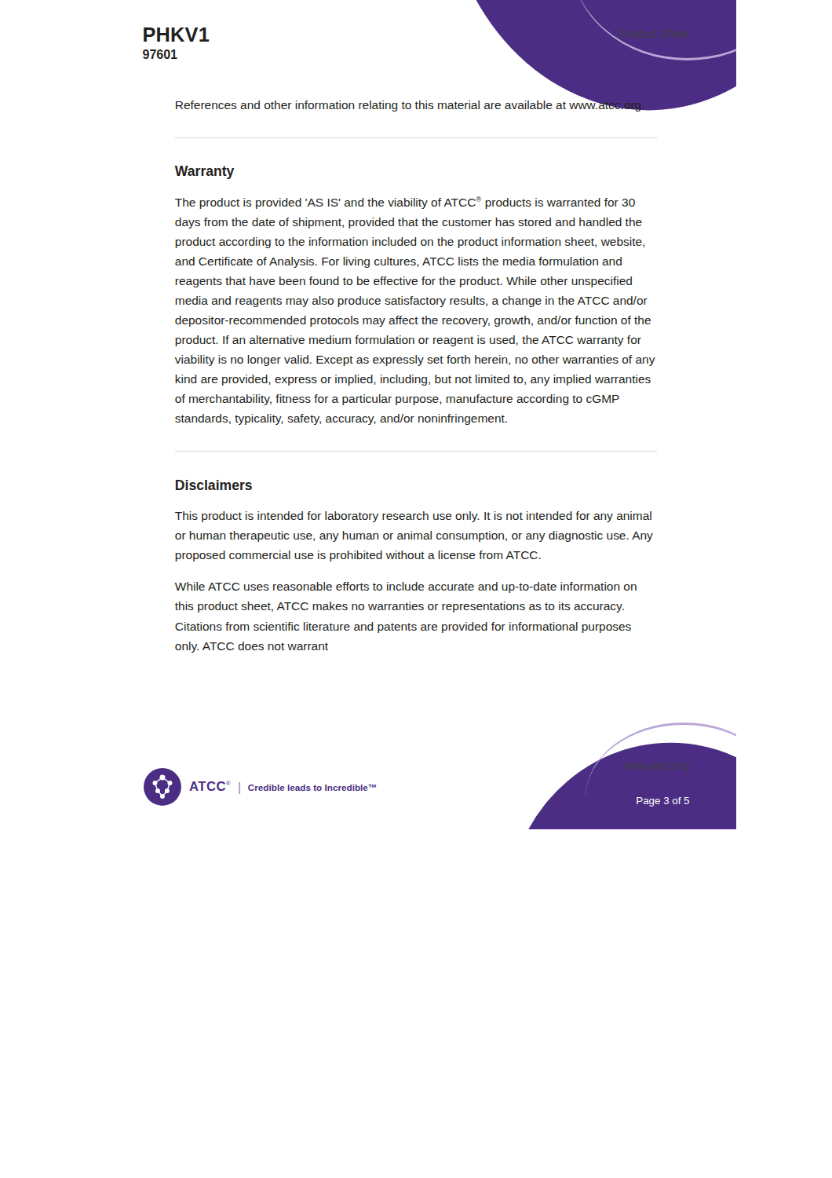PHKV1
97601
Product Sheet
References and other information relating to this material are available at www.atcc.org.
Warranty
The product is provided 'AS IS' and the viability of ATCC® products is warranted for 30 days from the date of shipment, provided that the customer has stored and handled the product according to the information included on the product information sheet, website, and Certificate of Analysis. For living cultures, ATCC lists the media formulation and reagents that have been found to be effective for the product. While other unspecified media and reagents may also produce satisfactory results, a change in the ATCC and/or depositor-recommended protocols may affect the recovery, growth, and/or function of the product. If an alternative medium formulation or reagent is used, the ATCC warranty for viability is no longer valid. Except as expressly set forth herein, no other warranties of any kind are provided, express or implied, including, but not limited to, any implied warranties of merchantability, fitness for a particular purpose, manufacture according to cGMP standards, typicality, safety, accuracy, and/or noninfringement.
Disclaimers
This product is intended for laboratory research use only. It is not intended for any animal or human therapeutic use, any human or animal consumption, or any diagnostic use. Any proposed commercial use is prohibited without a license from ATCC.
While ATCC uses reasonable efforts to include accurate and up-to-date information on this product sheet, ATCC makes no warranties or representations as to its accuracy. Citations from scientific literature and patents are provided for informational purposes only. ATCC does not warrant
ATCC® | Credible leads to Incredible™
www.atcc.org
Page 3 of 5